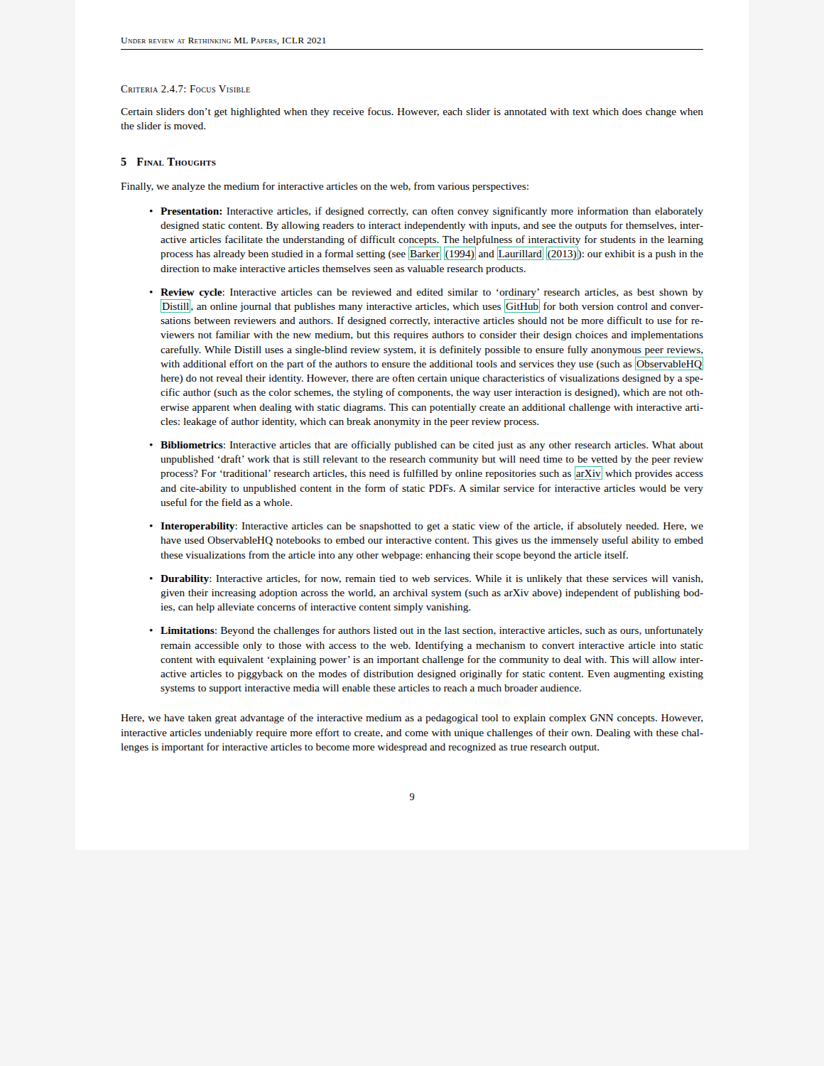Under review at Rethinking ML Papers, ICLR 2021
Criteria 2.4.7: Focus Visible
Certain sliders don’t get highlighted when they receive focus. However, each slider is annotated with text which does change when the slider is moved.
5 Final Thoughts
Finally, we analyze the medium for interactive articles on the web, from various perspectives:
Presentation: Interactive articles, if designed correctly, can often convey significantly more information than elaborately designed static content. By allowing readers to interact independently with inputs, and see the outputs for themselves, interactive articles facilitate the understanding of difficult concepts. The helpfulness of interactivity for students in the learning process has already been studied in a formal setting (see Barker (1994) and Laurillard (2013)): our exhibit is a push in the direction to make interactive articles themselves seen as valuable research products.
Review cycle: Interactive articles can be reviewed and edited similar to ‘ordinary’ research articles, as best shown by Distill, an online journal that publishes many interactive articles, which uses GitHub for both version control and conversations between reviewers and authors. If designed correctly, interactive articles should not be more difficult to use for reviewers not familiar with the new medium, but this requires authors to consider their design choices and implementations carefully. While Distill uses a single-blind review system, it is definitely possible to ensure fully anonymous peer reviews, with additional effort on the part of the authors to ensure the additional tools and services they use (such as ObservableHQ here) do not reveal their identity. However, there are often certain unique characteristics of visualizations designed by a specific author (such as the color schemes, the styling of components, the way user interaction is designed), which are not otherwise apparent when dealing with static diagrams. This can potentially create an additional challenge with interactive articles: leakage of author identity, which can break anonymity in the peer review process.
Bibliometrics: Interactive articles that are officially published can be cited just as any other research articles. What about unpublished ‘draft’ work that is still relevant to the research community but will need time to be vetted by the peer review process? For ‘traditional’ research articles, this need is fulfilled by online repositories such as arXiv which provides access and cite-ability to unpublished content in the form of static PDFs. A similar service for interactive articles would be very useful for the field as a whole.
Interoperability: Interactive articles can be snapshotted to get a static view of the article, if absolutely needed. Here, we have used ObservableHQ notebooks to embed our interactive content. This gives us the immensely useful ability to embed these visualizations from the article into any other webpage: enhancing their scope beyond the article itself.
Durability: Interactive articles, for now, remain tied to web services. While it is unlikely that these services will vanish, given their increasing adoption across the world, an archival system (such as arXiv above) independent of publishing bodies, can help alleviate concerns of interactive content simply vanishing.
Limitations: Beyond the challenges for authors listed out in the last section, interactive articles, such as ours, unfortunately remain accessible only to those with access to the web. Identifying a mechanism to convert interactive article into static content with equivalent ‘explaining power’ is an important challenge for the community to deal with. This will allow interactive articles to piggyback on the modes of distribution designed originally for static content. Even augmenting existing systems to support interactive media will enable these articles to reach a much broader audience.
Here, we have taken great advantage of the interactive medium as a pedagogical tool to explain complex GNN concepts. However, interactive articles undeniably require more effort to create, and come with unique challenges of their own. Dealing with these challenges is important for interactive articles to become more widespread and recognized as true research output.
9